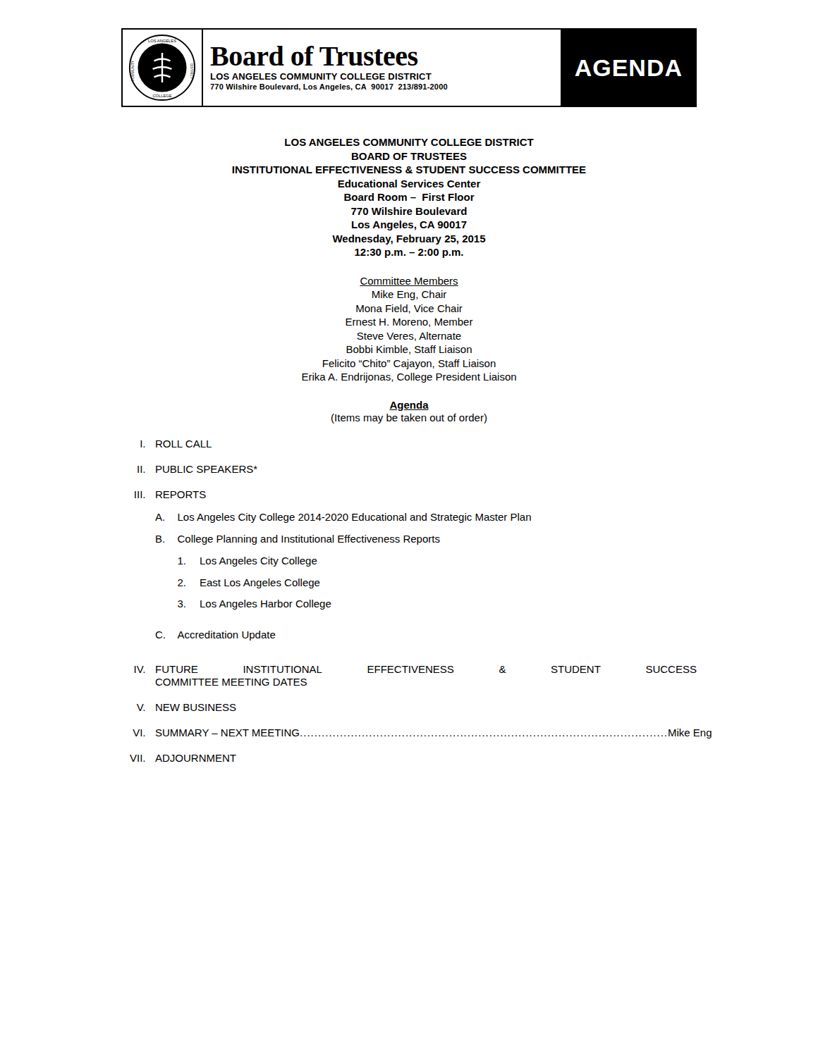LOS ANGELES COLLEGE COMMUNITY DISTRICT
Board of Trustees
LOS ANGELES COMMUNITY COLLEGE DISTRICT
770 Wilshire Boulevard, Los Angeles, CA 90017 213/891-2000
AGENDA
LOS ANGELES COMMUNITY COLLEGE DISTRICT
BOARD OF TRUSTEES
INSTITUTIONAL EFFECTIVENESS & STUDENT SUCCESS COMMITTEE
Educational Services Center
Board Room – First Floor
770 Wilshire Boulevard
Los Angeles, CA 90017
Wednesday, February 25, 2015
12:30 p.m. – 2:00 p.m.
Committee Members
Mike Eng, Chair
Mona Field, Vice Chair
Ernest H. Moreno, Member
Steve Veres, Alternate
Bobbi Kimble, Staff Liaison
Felicito “Chito” Cajayon, Staff Liaison
Erika A. Endrijonas, College President Liaison
Agenda
(Items may be taken out of order)
I. ROLL CALL
II. PUBLIC SPEAKERS*
III. REPORTS
A. Los Angeles City College 2014-2020 Educational and Strategic Master Plan
B. College Planning and Institutional Effectiveness Reports
1. Los Angeles City College
2. East Los Angeles College
3. Los Angeles Harbor College
C. Accreditation Update
IV.
FUTURE INSTITUTIONAL EFFECTIVENESS&STUDENT SUCCESS
COMMITTEE MEETING DATES
V. NEW BUSINESS
VI. SUMMARY – NEXT MEETING ..................................................................................................... Mike Eng
VII. ADJOURNMENT